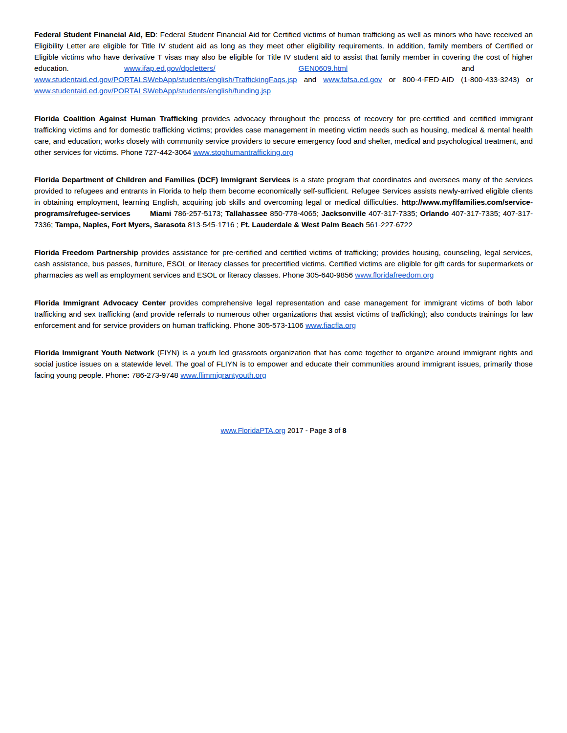Federal Student Financial Aid, ED: Federal Student Financial Aid for Certified victims of human trafficking as well as minors who have received an Eligibility Letter are eligible for Title IV student aid as long as they meet other eligibility requirements. In addition, family members of Certified or Eligible victims who have derivative T visas may also be eligible for Title IV student aid to assist that family member in covering the cost of higher education. www.ifap.ed.gov/dpcletters/ GEN0609.html and www.studentaid.ed.gov/PORTALSWebApp/students/english/TraffickingFaqs.jsp and www.fafsa.ed.gov or 800-4-FED-AID (1-800-433-3243) or www.studentaid.ed.gov/PORTALSWebApp/students/english/funding.jsp
Florida Coalition Against Human Trafficking provides advocacy throughout the process of recovery for pre-certified and certified immigrant trafficking victims and for domestic trafficking victims; provides case management in meeting victim needs such as housing, medical & mental health care, and education; works closely with community service providers to secure emergency food and shelter, medical and psychological treatment, and other services for victims. Phone 727-442-3064 www.stophumantrafficking.org
Florida Department of Children and Families (DCF) Immigrant Services is a state program that coordinates and oversees many of the services provided to refugees and entrants in Florida to help them become economically self-sufficient. Refugee Services assists newly-arrived eligible clients in obtaining employment, learning English, acquiring job skills and overcoming legal or medical difficulties. http://www.myflfamilies.com/service-programs/refugee-services Miami 786-257-5173; Tallahassee 850-778-4065; Jacksonville 407-317-7335; Orlando 407-317-7335; 407-317-7336; Tampa, Naples, Fort Myers, Sarasota 813-545-1716 ; Ft. Lauderdale & West Palm Beach 561-227-6722
Florida Freedom Partnership provides assistance for pre-certified and certified victims of trafficking; provides housing, counseling, legal services, cash assistance, bus passes, furniture, ESOL or literacy classes for precertified victims. Certified victims are eligible for gift cards for supermarkets or pharmacies as well as employment services and ESOL or literacy classes. Phone 305-640-9856 www.floridafreedom.org
Florida Immigrant Advocacy Center provides comprehensive legal representation and case management for immigrant victims of both labor trafficking and sex trafficking (and provide referrals to numerous other organizations that assist victims of trafficking); also conducts trainings for law enforcement and for service providers on human trafficking. Phone 305-573-1106 www.fiacfla.org
Florida Immigrant Youth Network (FIYN) is a youth led grassroots organization that has come together to organize around immigrant rights and social justice issues on a statewide level. The goal of FLIYN is to empower and educate their communities around immigrant issues, primarily those facing young people. Phone: 786-273-9748 www.flimmigrantyouth.org
www.FloridaPTA.org 2017 - Page 3 of 8